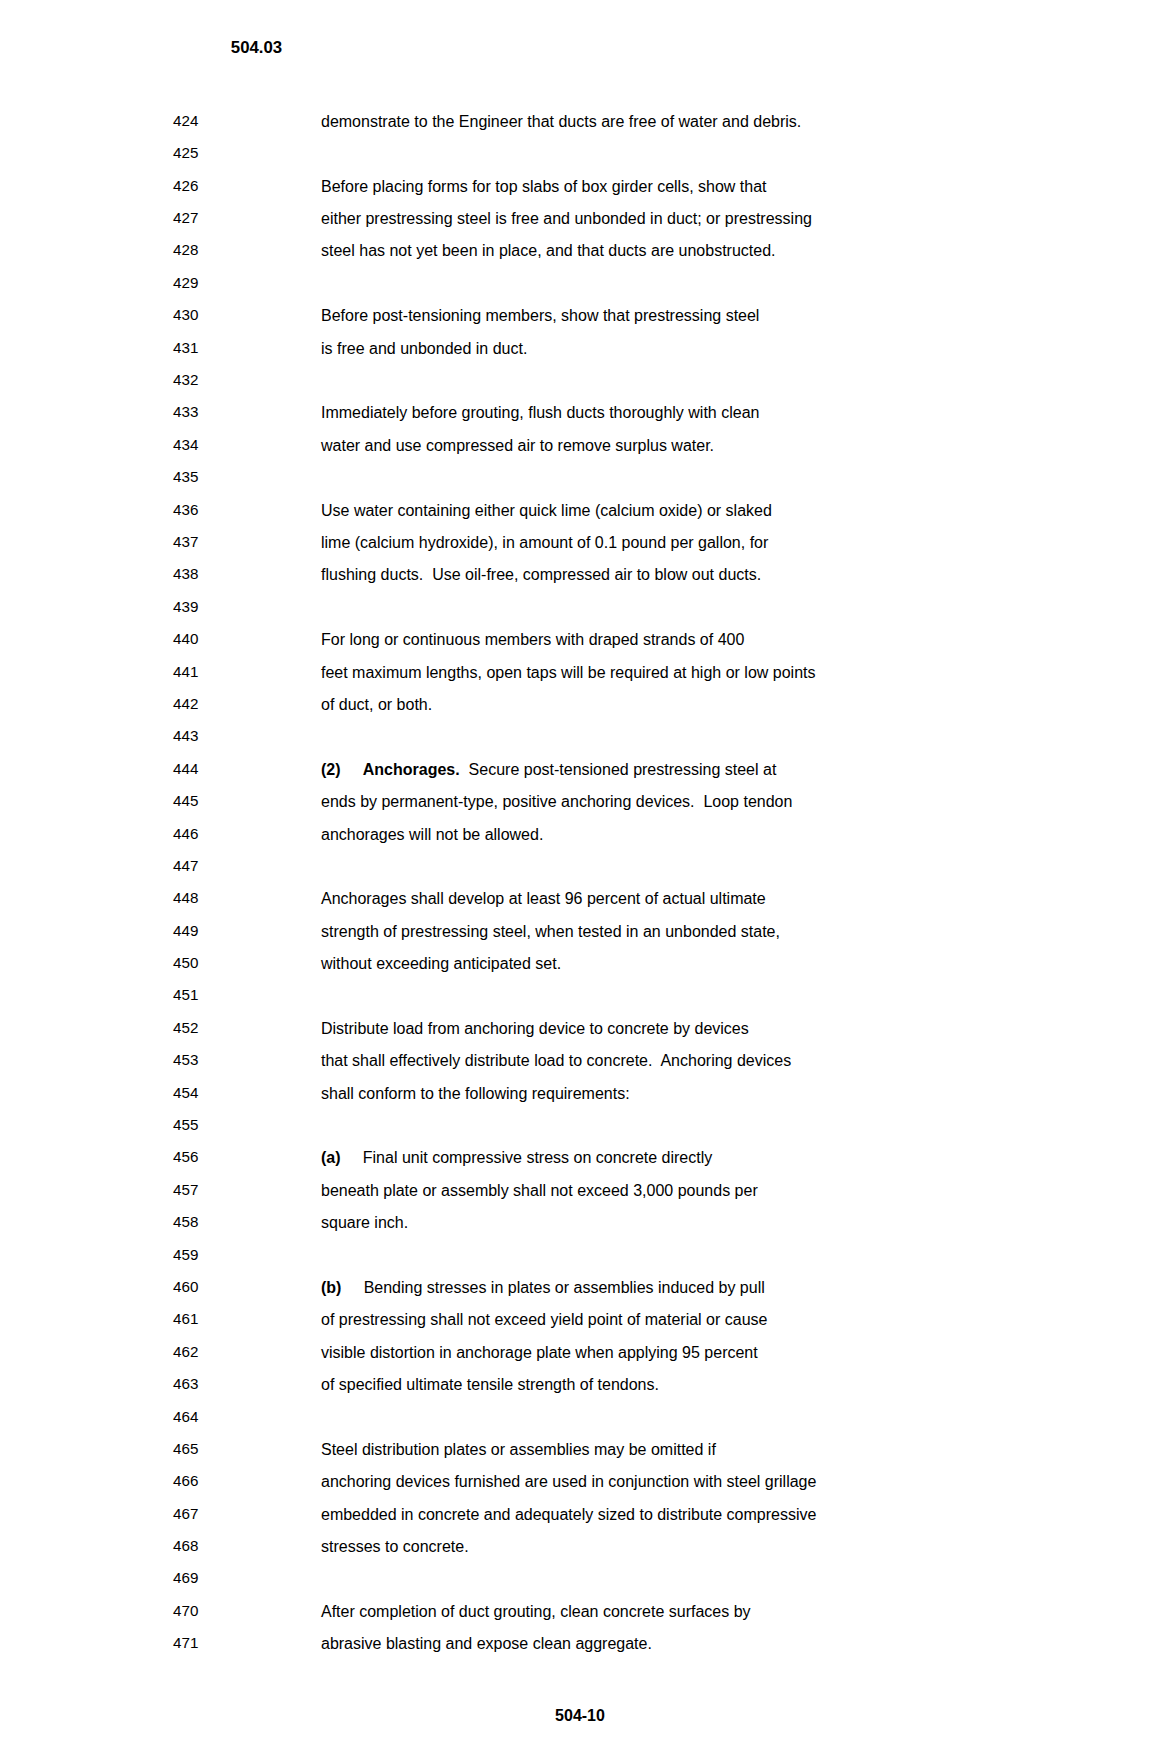504.03
| 424 | demonstrate to the Engineer that ducts are free of water and debris. |
| 425 | |
| 426 | Before placing forms for top slabs of box girder cells, show that |
| 427 | either prestressing steel is free and unbonded in duct; or prestressing |
| 428 | steel has not yet been in place, and that ducts are unobstructed. |
| 429 | |
| 430 | Before post-tensioning members, show that prestressing steel |
| 431 | is free and unbonded in duct. |
| 432 | |
| 433 | Immediately before grouting, flush ducts thoroughly with clean |
| 434 | water and use compressed air to remove surplus water. |
| 435 | |
| 436 | Use water containing either quick lime (calcium oxide) or slaked |
| 437 | lime (calcium hydroxide), in amount of 0.1 pound per gallon, for |
| 438 | flushing ducts. Use oil-free, compressed air to blow out ducts. |
| 439 | |
| 440 | For long or continuous members with draped strands of 400 |
| 441 | feet maximum lengths, open taps will be required at high or low points |
| 442 | of duct, or both. |
| 443 | |
| 444 | (2) Anchorages. Secure post-tensioned prestressing steel at |
| 445 | ends by permanent-type, positive anchoring devices. Loop tendon |
| 446 | anchorages will not be allowed. |
| 447 | |
| 448 | Anchorages shall develop at least 96 percent of actual ultimate |
| 449 | strength of prestressing steel, when tested in an unbonded state, |
| 450 | without exceeding anticipated set. |
| 451 | |
| 452 | Distribute load from anchoring device to concrete by devices |
| 453 | that shall effectively distribute load to concrete. Anchoring devices |
| 454 | shall conform to the following requirements: |
| 455 | |
| 456 | (a) Final unit compressive stress on concrete directly |
| 457 | beneath plate or assembly shall not exceed 3,000 pounds per |
| 458 | square inch. |
| 459 | |
| 460 | (b) Bending stresses in plates or assemblies induced by pull |
| 461 | of prestressing shall not exceed yield point of material or cause |
| 462 | visible distortion in anchorage plate when applying 95 percent |
| 463 | of specified ultimate tensile strength of tendons. |
| 464 | |
| 465 | Steel distribution plates or assemblies may be omitted if |
| 466 | anchoring devices furnished are used in conjunction with steel grillage |
| 467 | embedded in concrete and adequately sized to distribute compressive |
| 468 | stresses to concrete. |
| 469 | |
| 470 | After completion of duct grouting, clean concrete surfaces by |
| 471 | abrasive blasting and expose clean aggregate. |
504-10